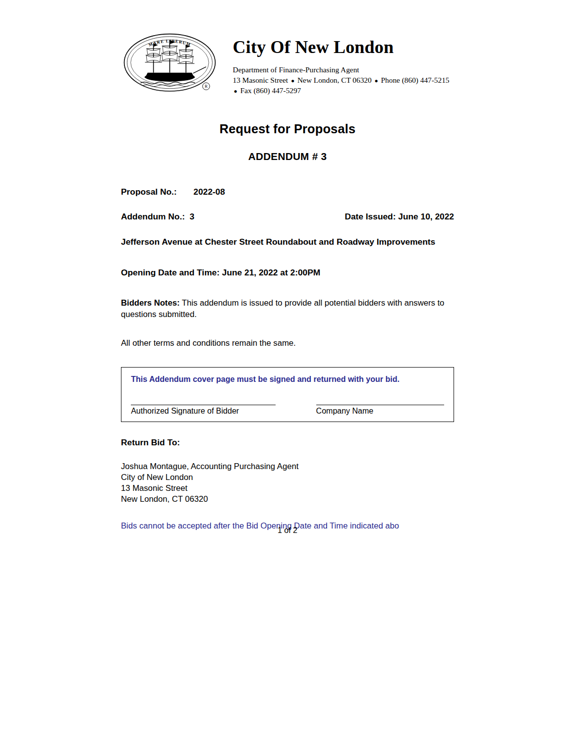MARE LIBERUM R
City Of New London
Department of Finance-Purchasing Agent
13 Masonic Street ● New London, CT 06320 ● Phone (860) 447-5215 ● Fax (860) 447-5297
Request for Proposals
ADDENDUM # 3
Proposal No.: 2022-08
Addendum No.: 3
Date Issued: June 10, 2022
Jefferson Avenue at Chester Street Roundabout and Roadway Improvements
Opening Date and Time: June 21, 2022 at 2:00PM
Bidders Notes: This addendum is issued to provide all potential bidders with answers to questions submitted.
All other terms and conditions remain the same.
This Addendum cover page must be signed and returned with your bid.
Authorized Signature of Bidder
Company Name
Return Bid To:
Joshua Montague, Accounting Purchasing Agent
City of New London
13 Masonic Street
New London, CT 06320
Bids cannot be accepted after the Bid Opening Date and Time indicated abo
1 of 2